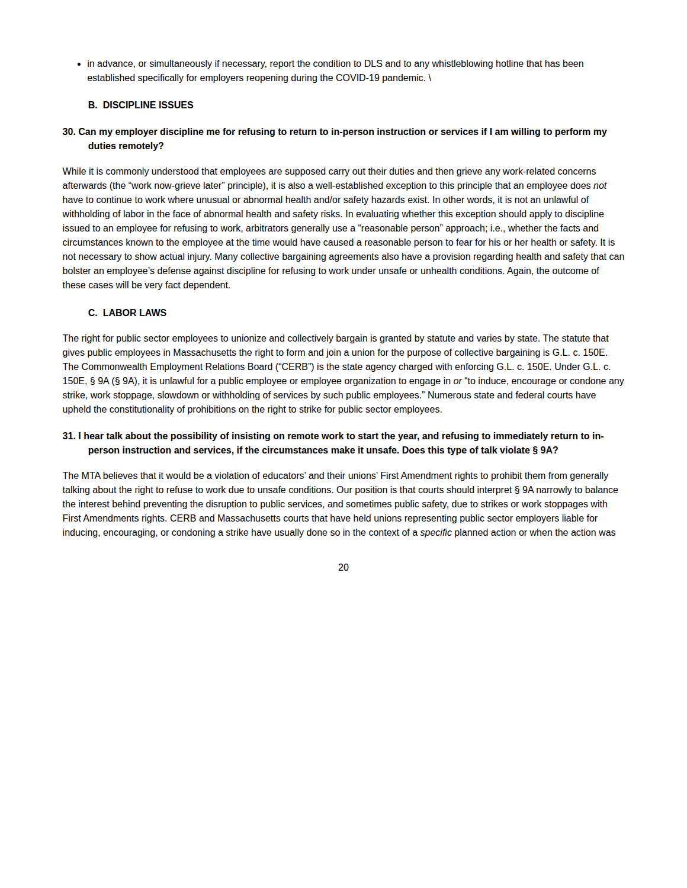in advance, or simultaneously if necessary, report the condition to DLS and to any whistleblowing hotline that has been established specifically for employers reopening during the COVID-19 pandemic. \
B. DISCIPLINE ISSUES
30. Can my employer discipline me for refusing to return to in-person instruction or services if I am willing to perform my duties remotely?
While it is commonly understood that employees are supposed carry out their duties and then grieve any work-related concerns afterwards (the “work now-grieve later” principle), it is also a well-established exception to this principle that an employee does not have to continue to work where unusual or abnormal health and/or safety hazards exist. In other words, it is not an unlawful of withholding of labor in the face of abnormal health and safety risks. In evaluating whether this exception should apply to discipline issued to an employee for refusing to work, arbitrators generally use a “reasonable person” approach; i.e., whether the facts and circumstances known to the employee at the time would have caused a reasonable person to fear for his or her health or safety. It is not necessary to show actual injury. Many collective bargaining agreements also have a provision regarding health and safety that can bolster an employee’s defense against discipline for refusing to work under unsafe or unhealth conditions. Again, the outcome of these cases will be very fact dependent.
C. LABOR LAWS
The right for public sector employees to unionize and collectively bargain is granted by statute and varies by state. The statute that gives public employees in Massachusetts the right to form and join a union for the purpose of collective bargaining is G.L. c. 150E. The Commonwealth Employment Relations Board (“CERB”) is the state agency charged with enforcing G.L. c. 150E. Under G.L. c. 150E, § 9A (§ 9A), it is unlawful for a public employee or employee organization to engage in or “to induce, encourage or condone any strike, work stoppage, slowdown or withholding of services by such public employees.” Numerous state and federal courts have upheld the constitutionality of prohibitions on the right to strike for public sector employees.
31. I hear talk about the possibility of insisting on remote work to start the year, and refusing to immediately return to in-person instruction and services, if the circumstances make it unsafe. Does this type of talk violate § 9A?
The MTA believes that it would be a violation of educators’ and their unions’ First Amendment rights to prohibit them from generally talking about the right to refuse to work due to unsafe conditions. Our position is that courts should interpret § 9A narrowly to balance the interest behind preventing the disruption to public services, and sometimes public safety, due to strikes or work stoppages with First Amendments rights. CERB and Massachusetts courts that have held unions representing public sector employers liable for inducing, encouraging, or condoning a strike have usually done so in the context of a specific planned action or when the action was
20